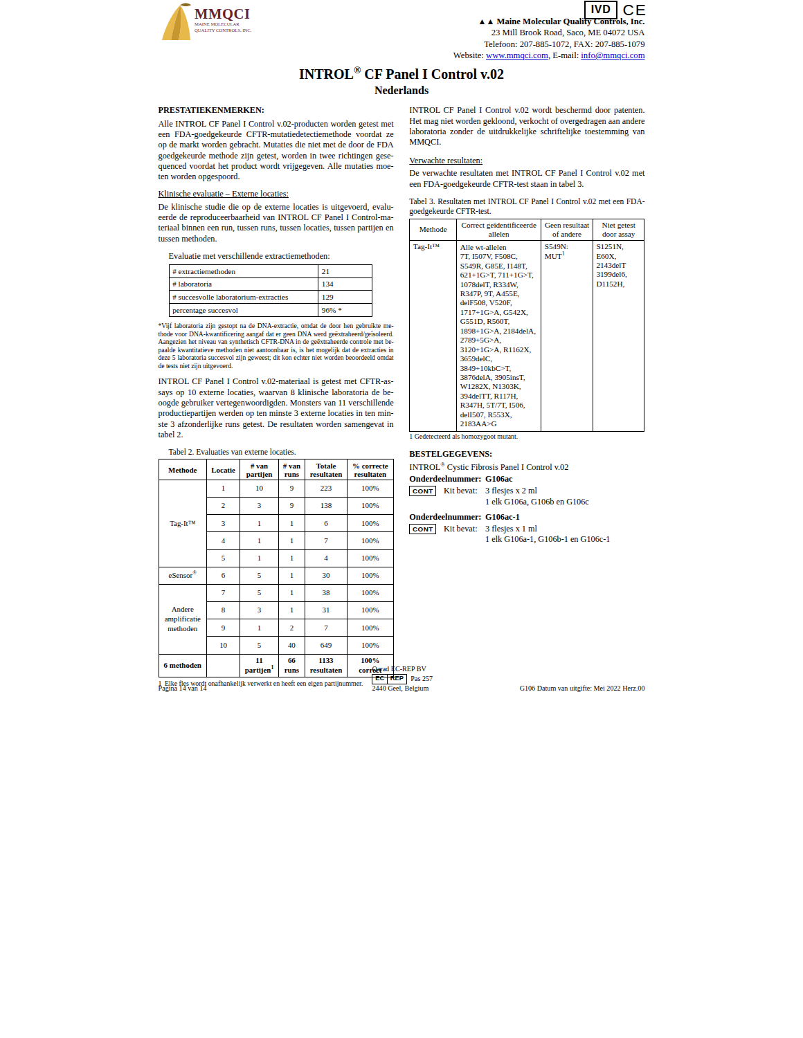IVD C E
MMQCI MAINE MOLECULAR QUALITY CONTROLS, INC.
▲▲ Maine Molecular Quality Controls, Inc.
23 Mill Brook Road, Saco, ME 04072 USA
Telefoon: 207-885-1072, FAX: 207-885-1079
Website: www.mmqci.com, E-mail: info@mmqci.com
INTROL® CF Panel I Control v.02
Nederlands
PRESTATIEKENMERKEN:
Alle INTROL CF Panel I Control v.02-producten worden getest met een FDA-goedgekeurde CFTR-mutatiedetectiemethode voordat ze op de markt worden gebracht. Mutaties die niet met de door de FDA goedgekeurde methode zijn getest, worden in twee richtingen gesequenced voordat het product wordt vrijgegeven. Alle mutaties moeten worden opgespoord.
Klinische evaluatie – Externe locaties:
De klinische studie die op de externe locaties is uitgevoerd, evalueerde de reproduceerbaarheid van INTROL CF Panel I Control-materiaal binnen een run, tussen runs, tussen locaties, tussen partijen en tussen methoden.
Evaluatie met verschillende extractiemethoden:
| # extractiemethoden | 21 |
| # laboratoria | 134 |
| # succesvolle laboratorium-extracties | 129 |
| percentage succesvol | 96% * |
*Vijf laboratoria zijn gestopt na de DNA-extractie, omdat de door hen gebruikte methode voor DNA-kwantificering aangaf dat er geen DNA werd geëxtraheerd/geïsoleerd. Aangezien het niveau van synthetisch CFTR-DNA in de geëxtraheerde controle met bepaalde kwantitatieve methoden niet aantoonbaar is, is het mogelijk dat de extracties in deze 5 laboratoria succesvol zijn geweest; dit kon echter niet worden beoordeeld omdat de tests niet zijn uitgevoerd.
INTROL CF Panel I Control v.02-materiaal is getest met CFTR-assays op 10 externe locaties, waarvan 8 klinische laboratoria de beoogde gebruiker vertegenwoordigden. Monsters van 11 verschillende productiepartijen werden op ten minste 3 externe locaties in ten minste 3 afzonderlijke runs getest. De resultaten worden samengevat in tabel 2.
Tabel 2. Evaluaties van externe locaties.
| Methode | Locatie | # van partijen | # van runs | Totale resultaten | % correcte resultaten |
| --- | --- | --- | --- | --- | --- |
| Tag-It™ | 1 | 10 | 9 | 223 | 100% |
| 2 | 3 | 9 | 138 | 100% |
| 3 | 1 | 1 | 6 | 100% |
| 4 | 1 | 1 | 7 | 100% |
| 5 | 1 | 1 | 4 | 100% |
| eSensor ® | 6 | 5 | 1 | 30 | 100% |
| Andere amplificatie methoden | 7 | 5 | 1 | 38 | 100% |
| 8 | 3 | 1 | 31 | 100% |
| 9 | 1 | 2 | 7 | 100% |
| 10 | 5 | 40 | 649 | 100% |
| 6 methoden | | 11 partijen 1 | 66 runs | 1133 resultaten | 100% correct |
1 Elke fles wordt onafhankelijk verwerkt en heeft een eigen partijnummer.
INTROL CF Panel I Control v.02 wordt beschermd door patenten. Het mag niet worden gekloond, verkocht of overgedragen aan andere laboratoria zonder de uitdrukkelijke schriftelijke toestemming van MMQCI.
Verwachte resultaten:
De verwachte resultaten met INTROL CF Panel I Control v.02 met een FDA-goedgekeurde CFTR-test staan in tabel 3.
Tabel 3. Resultaten met INTROL CF Panel I Control v.02 met een FDA-goedgekeurde CFTR-test.
| Methode | Correct geïdentificeerde allelen | Geen resultaat of andere | Niet getest door assay |
| --- | --- | --- | --- |
| Tag-It™ | Alle wt-allelen 7T, I507V, F508C, S549R, G85E, I148T, 621+1G>T, 711+1G>T, 1078delT, R334W, R347P, 9T, A455E, delF508, V520F, 1717+1G>A, G542X, G551D, R560T, 1898+1G>A, 2184delA, 2789+5G>A, 3120+1G>A, R1162X, 3659delC, 3849+10kbC>T, 3876delA, 3905insT, W1282X, N1303K, 394delTT, R117H, R347H, 5T/7T, I506, delI507, R553X, 2183AA>G | S549N: MUT 1 | S1251N, E60X, 2143delT 3199del6, D1152H, |
1 Gedetecteerd als homozygoot mutant.
BESTELGEGEVENS:
INTROL® Cystic Fibrosis Panel I Control v.02
| Onderdeelnummer: | G106ac |
| CONT | Kit bevat: | 3 flesjes x 2 ml 1 elk G106a, G106b en G106c |
| Onderdeelnummer: | G106ac-1 |
| CONT | Kit bevat: | 3 flesjes x 1 ml 1 elk G106a-1, G106b-1 en G106c-1 |
Pagina 14 van 14
Qarad EC-REP BV
EC REPPas 257
2440 Geel, Belgium
G106 Datum van uitgifte: Mei 2022 Herz.00